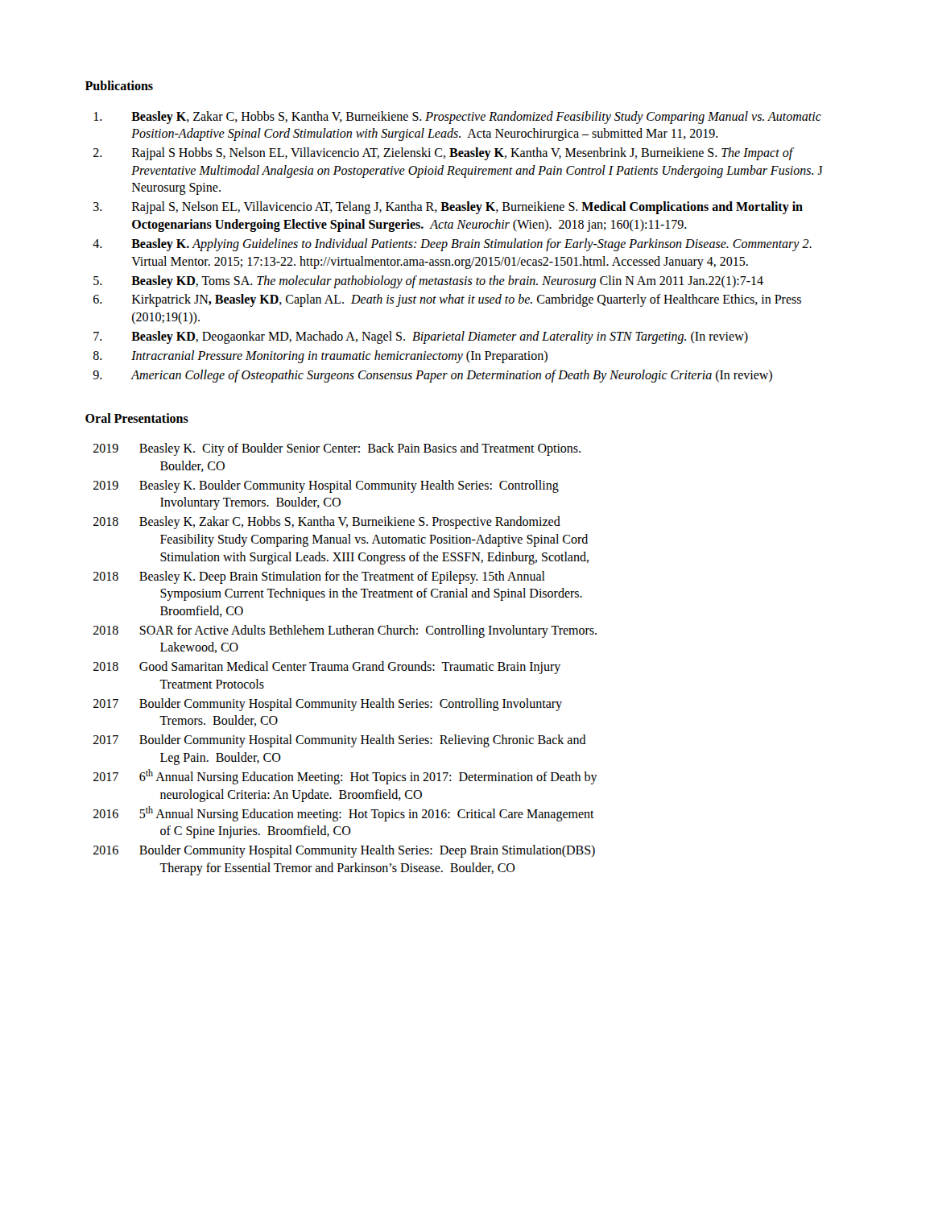Publications
1. Beasley K, Zakar C, Hobbs S, Kantha V, Burneikiene S. Prospective Randomized Feasibility Study Comparing Manual vs. Automatic Position-Adaptive Spinal Cord Stimulation with Surgical Leads. Acta Neurochirurgica – submitted Mar 11, 2019.
2. Rajpal S Hobbs S, Nelson EL, Villavicencio AT, Zielenski C, Beasley K, Kantha V, Mesenbrink J, Burneikiene S. The Impact of Preventative Multimodal Analgesia on Postoperative Opioid Requirement and Pain Control I Patients Undergoing Lumbar Fusions. J Neurosurg Spine.
3. Rajpal S, Nelson EL, Villavicencio AT, Telang J, Kantha R, Beasley K, Burneikiene S. Medical Complications and Mortality in Octogenarians Undergoing Elective Spinal Surgeries. Acta Neurochir (Wien). 2018 jan; 160(1):11-179.
4. Beasley K. Applying Guidelines to Individual Patients: Deep Brain Stimulation for Early-Stage Parkinson Disease. Commentary 2. Virtual Mentor. 2015; 17:13-22. http://virtualmentor.ama-assn.org/2015/01/ecas2-1501.html. Accessed January 4, 2015.
5. Beasley KD, Toms SA. The molecular pathobiology of metastasis to the brain. Neurosurg Clin N Am 2011 Jan.22(1):7-14
6. Kirkpatrick JN, Beasley KD, Caplan AL. Death is just not what it used to be. Cambridge Quarterly of Healthcare Ethics, in Press (2010;19(1)).
7. Beasley KD, Deogaonkar MD, Machado A, Nagel S. Biparietal Diameter and Laterality in STN Targeting. (In review)
8. Intracranial Pressure Monitoring in traumatic hemicraniectomy (In Preparation)
9. American College of Osteopathic Surgeons Consensus Paper on Determination of Death By Neurologic Criteria (In review)
Oral Presentations
| 2019 | Beasley K. City of Boulder Senior Center: Back Pain Basics and Treatment Options. Boulder, CO |
| 2019 | Beasley K. Boulder Community Hospital Community Health Series: Controlling Involuntary Tremors. Boulder, CO |
| 2018 | Beasley K, Zakar C, Hobbs S, Kantha V, Burneikiene S. Prospective Randomized Feasibility Study Comparing Manual vs. Automatic Position-Adaptive Spinal Cord Stimulation with Surgical Leads. XIII Congress of the ESSFN, Edinburg, Scotland, |
| 2018 | Beasley K. Deep Brain Stimulation for the Treatment of Epilepsy. 15th Annual Symposium Current Techniques in the Treatment of Cranial and Spinal Disorders. Broomfield, CO |
| 2018 | SOAR for Active Adults Bethlehem Lutheran Church: Controlling Involuntary Tremors. Lakewood, CO |
| 2018 | Good Samaritan Medical Center Trauma Grand Grounds: Traumatic Brain Injury Treatment Protocols |
| 2017 | Boulder Community Hospital Community Health Series: Controlling Involuntary Tremors. Boulder, CO |
| 2017 | Boulder Community Hospital Community Health Series: Relieving Chronic Back and Leg Pain. Boulder, CO |
| 2017 | 6 th Annual Nursing Education Meeting: Hot Topics in 2017: Determination of Death by neurological Criteria: An Update. Broomfield, CO |
| 2016 | 5 th Annual Nursing Education meeting: Hot Topics in 2016: Critical Care Management of C Spine Injuries. Broomfield, CO |
| 2016 | Boulder Community Hospital Community Health Series: Deep Brain Stimulation(DBS) Therapy for Essential Tremor and Parkinson’s Disease. Boulder, CO |